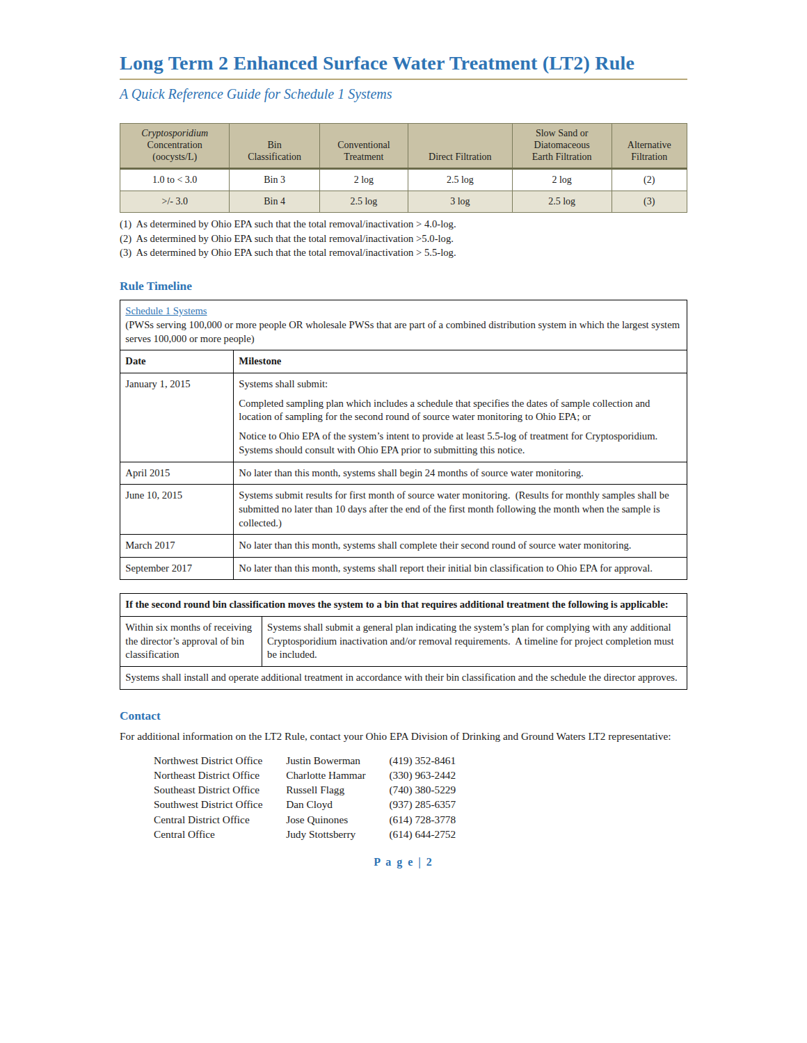Long Term 2 Enhanced Surface Water Treatment (LT2) Rule
A Quick Reference Guide for Schedule 1 Systems
| Cryptosporidium Concentration (oocysts/L) | Bin Classification | Conventional Treatment | Direct Filtration | Slow Sand or Diatomaceous Earth Filtration | Alternative Filtration |
| --- | --- | --- | --- | --- | --- |
| 1.0 to < 3.0 | Bin 3 | 2 log | 2.5 log | 2 log | (2) |
| >/- 3.0 | Bin 4 | 2.5 log | 3 log | 2.5 log | (3) |
(1) As determined by Ohio EPA such that the total removal/inactivation > 4.0-log.
(2) As determined by Ohio EPA such that the total removal/inactivation >5.0-log.
(3) As determined by Ohio EPA such that the total removal/inactivation > 5.5-log.
Rule Timeline
| Schedule 1 Systems (PWSs serving 100,000 or more people OR wholesale PWSs that are part of a combined distribution system in which the largest system serves 100,000 or more people) |
| Date | Milestone |
| January 1, 2015 | Systems shall submit: Completed sampling plan which includes a schedule that specifies the dates of sample collection and location of sampling for the second round of source water monitoring to Ohio EPA; or Notice to Ohio EPA of the system’s intent to provide at least 5.5-log of treatment for Cryptosporidium. Systems should consult with Ohio EPA prior to submitting this notice. |
| April 2015 | No later than this month, systems shall begin 24 months of source water monitoring. |
| June 10, 2015 | Systems submit results for first month of source water monitoring. (Results for monthly samples shall be submitted no later than 10 days after the end of the first month following the month when the sample is collected.) |
| March 2017 | No later than this month, systems shall complete their second round of source water monitoring. |
| September 2017 | No later than this month, systems shall report their initial bin classification to Ohio EPA for approval. |
| If the second round bin classification moves the system to a bin that requires additional treatment the following is applicable: |
| Within six months of receiving the director’s approval of bin classification | Systems shall submit a general plan indicating the system’s plan for complying with any additional Cryptosporidium inactivation and/or removal requirements. A timeline for project completion must be included. |
| Systems shall install and operate additional treatment in accordance with their bin classification and the schedule the director approves. |
Contact
For additional information on the LT2 Rule, contact your Ohio EPA Division of Drinking and Ground Waters LT2 representative:
| Northwest District Office | Justin Bowerman | (419) 352-8461 |
| Northeast District Office | Charlotte Hammar | (330) 963-2442 |
| Southeast District Office | Russell Flagg | (740) 380-5229 |
| Southwest District Office | Dan Cloyd | (937) 285-6357 |
| Central District Office | Jose Quinones | (614) 728-3778 |
| Central Office | Judy Stottsberry | (614) 644-2752 |
P a g e | 2